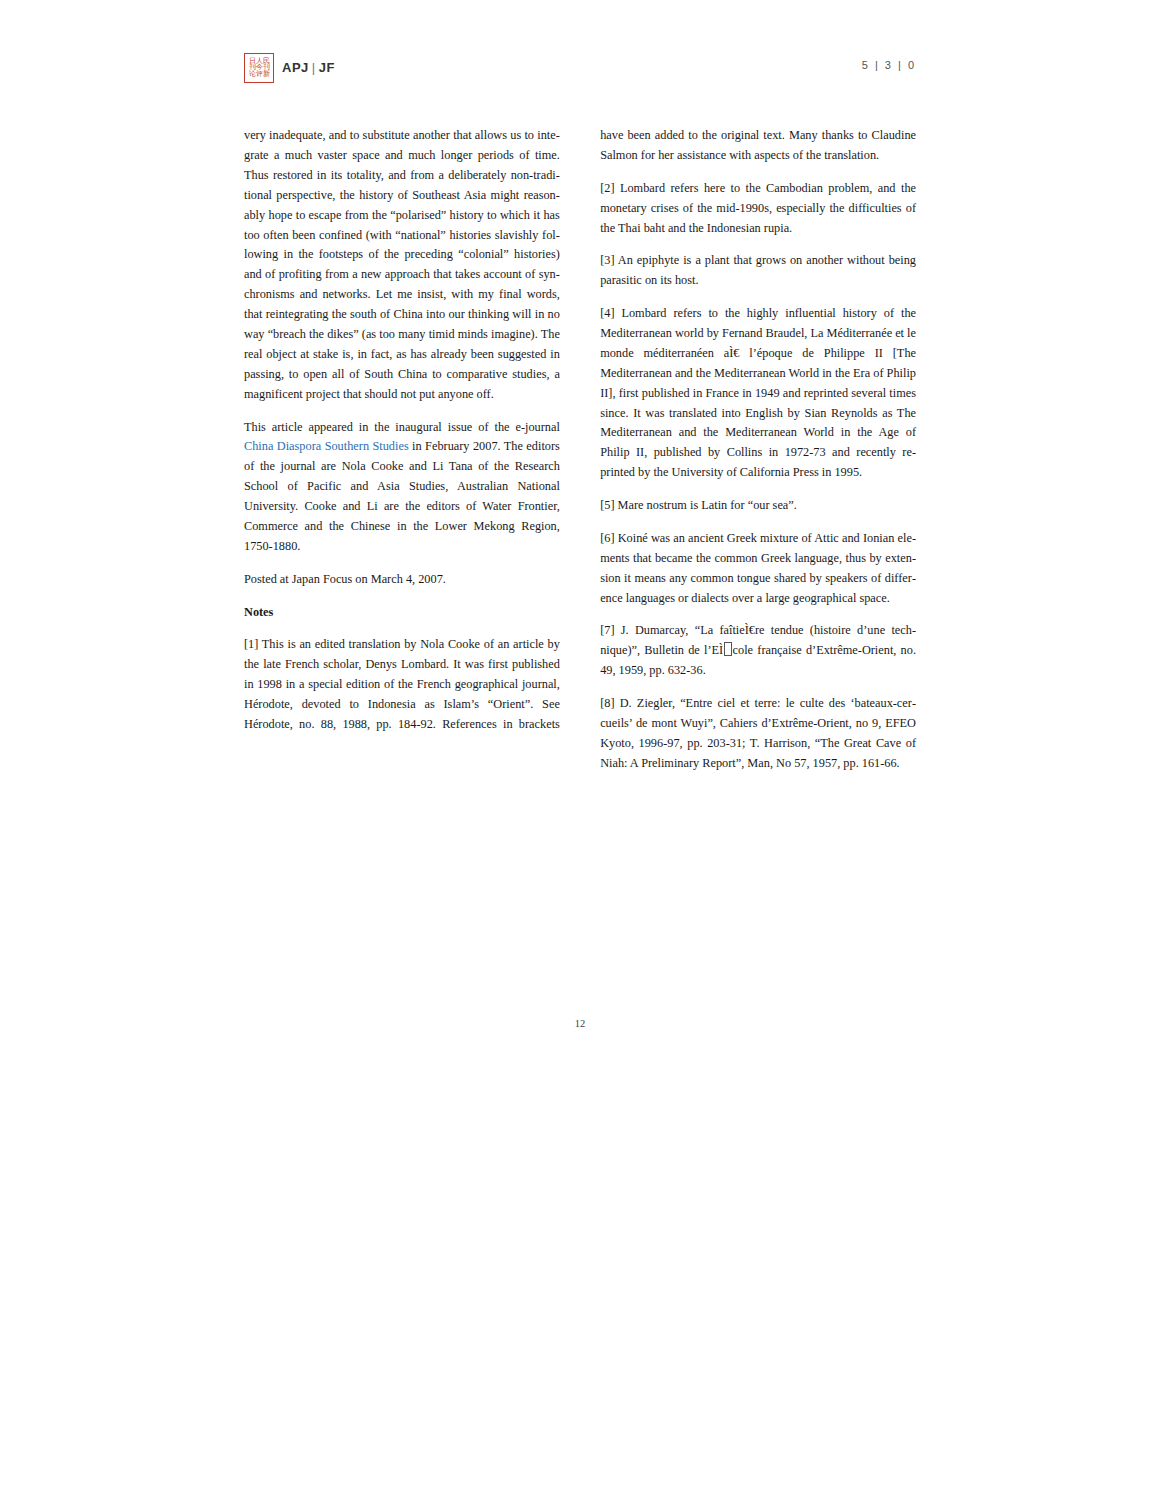日人民
刊今刊
论评新
APJ|JF
5 | 3 | 0
very inadequate, and to substitute another that allows us to integrate a much vaster space and much longer periods of time. Thus restored in its totality, and from a deliberately non-traditional perspective, the history of Southeast Asia might reasonably hope to escape from the “polarised” history to which it has too often been confined (with “national” histories slavishly following in the footsteps of the preceding “colonial” histories) and of profiting from a new approach that takes account of synchronisms and networks. Let me insist, with my final words, that reintegrating the south of China into our thinking will in no way “breach the dikes” (as too many timid minds imagine). The real object at stake is, in fact, as has already been suggested in passing, to open all of South China to comparative studies, a magnificent project that should not put anyone off.
This article appeared in the inaugural issue of the e-journal China Diaspora Southern Studies in February 2007. The editors of the journal are Nola Cooke and Li Tana of the Research School of Pacific and Asia Studies, Australian National University. Cooke and Li are the editors of Water Frontier, Commerce and the Chinese in the Lower Mekong Region, 1750-1880.
Posted at Japan Focus on March 4, 2007.
Notes
[1] This is an edited translation by Nola Cooke of an article by the late French scholar, Denys Lombard. It was first published in 1998 in a special edition of the French geographical journal, Hérodote, devoted to Indonesia as Islam’s “Orient”. See Hérodote, no. 88, 1988, pp. 184-92. References in brackets have been added to the original text. Many thanks to Claudine Salmon for her assistance with aspects of the translation.
[2] Lombard refers here to the Cambodian problem, and the monetary crises of the mid-1990s, especially the difficulties of the Thai baht and the Indonesian rupia.
[3] An epiphyte is a plant that grows on another without being parasitic on its host.
[4] Lombard refers to the highly influential history of the Mediterranean world by Fernand Braudel, La Méditerranée et le monde méditerranéen aÌ€ l’époque de Philippe II [The Mediterranean and the Mediterranean World in the Era of Philip II], first published in France in 1949 and reprinted several times since. It was translated into English by Sian Reynolds as The Mediterranean and the Mediterranean World in the Age of Philip II, published by Collins in 1972-73 and recently reprinted by the University of California Press in 1995.
[5] Mare nostrum is Latin for “our sea”.
[6] Koiné was an ancient Greek mixture of Attic and Ionian elements that became the common Greek language, thus by extension it means any common tongue shared by speakers of difference languages or dialects over a large geographical space.
[7] J. Dumarcay, “La faîtieÌ€re tendue (histoire d’une technique)”, Bulletin de l’EÌ cole française d’Extrême-Orient, no. 49, 1959, pp. 632-36.
[8] D. Ziegler, “Entre ciel et terre: le culte des ‘bateaux-cercueils’ de mont Wuyi”, Cahiers d’Extrême-Orient, no 9, EFEO Kyoto, 1996-97, pp. 203-31; T. Harrison, “The Great Cave of Niah: A Preliminary Report”, Man, No 57, 1957, pp. 161-66.
12